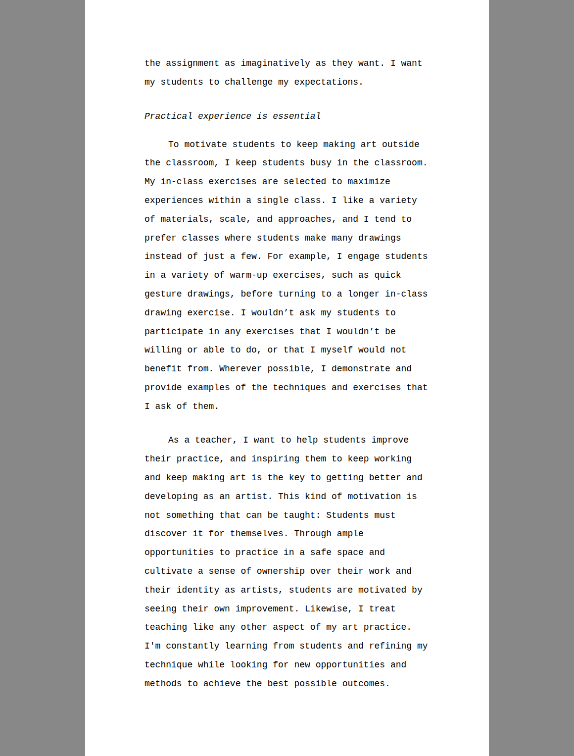the assignment as imaginatively as they want. I want my students to challenge my expectations.
Practical experience is essential
To motivate students to keep making art outside the classroom, I keep students busy in the classroom. My in-class exercises are selected to maximize experiences within a single class. I like a variety of materials, scale, and approaches, and I tend to prefer classes where students make many drawings instead of just a few. For example, I engage students in a variety of warm-up exercises, such as quick gesture drawings, before turning to a longer in-class drawing exercise. I wouldn’t ask my students to participate in any exercises that I wouldn’t be willing or able to do, or that I myself would not benefit from. Wherever possible, I demonstrate and provide examples of the techniques and exercises that I ask of them.
As a teacher, I want to help students improve their practice, and inspiring them to keep working and keep making art is the key to getting better and developing as an artist. This kind of motivation is not something that can be taught: Students must discover it for themselves. Through ample opportunities to practice in a safe space and cultivate a sense of ownership over their work and their identity as artists, students are motivated by seeing their own improvement. Likewise, I treat teaching like any other aspect of my art practice. I'm constantly learning from students and refining my technique while looking for new opportunities and methods to achieve the best possible outcomes.